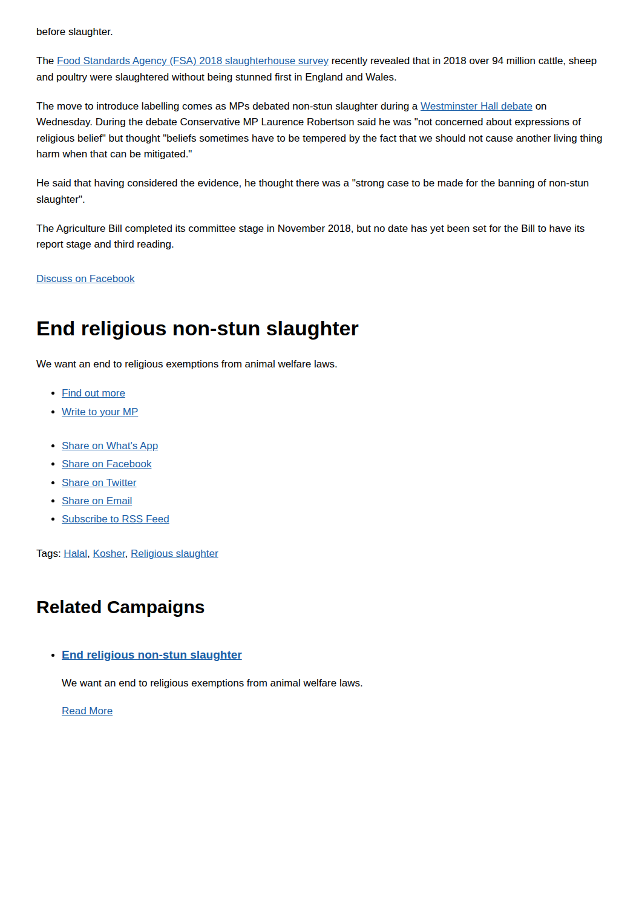before slaughter.
The Food Standards Agency (FSA) 2018 slaughterhouse survey recently revealed that in 2018 over 94 million cattle, sheep and poultry were slaughtered without being stunned first in England and Wales.
The move to introduce labelling comes as MPs debated non-stun slaughter during a Westminster Hall debate on Wednesday. During the debate Conservative MP Laurence Robertson said he was "not concerned about expressions of religious belief" but thought "beliefs sometimes have to be tempered by the fact that we should not cause another living thing harm when that can be mitigated."
He said that having considered the evidence, he thought there was a "strong case to be made for the banning of non-stun slaughter".
The Agriculture Bill completed its committee stage in November 2018, but no date has yet been set for the Bill to have its report stage and third reading.
Discuss on Facebook
End religious non-stun slaughter
We want an end to religious exemptions from animal welfare laws.
Find out more
Write to your MP
Share on What's App
Share on Facebook
Share on Twitter
Share on Email
Subscribe to RSS Feed
Tags: Halal, Kosher, Religious slaughter
Related Campaigns
End religious non-stun slaughter
We want an end to religious exemptions from animal welfare laws.
Read More